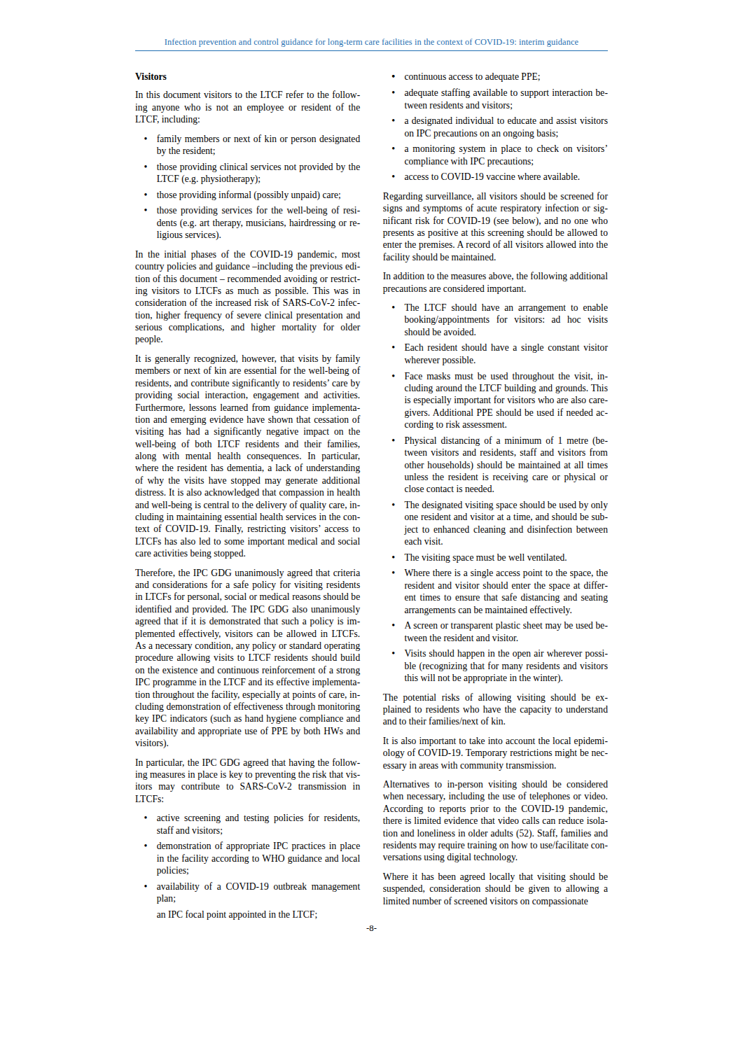Infection prevention and control guidance for long-term care facilities in the context of COVID-19: interim guidance
Visitors
In this document visitors to the LTCF refer to the following anyone who is not an employee or resident of the LTCF, including:
family members or next of kin or person designated by the resident;
those providing clinical services not provided by the LTCF (e.g. physiotherapy);
those providing informal (possibly unpaid) care;
those providing services for the well-being of residents (e.g. art therapy, musicians, hairdressing or religious services).
In the initial phases of the COVID-19 pandemic, most country policies and guidance –including the previous edition of this document – recommended avoiding or restricting visitors to LTCFs as much as possible. This was in consideration of the increased risk of SARS-CoV-2 infection, higher frequency of severe clinical presentation and serious complications, and higher mortality for older people.
It is generally recognized, however, that visits by family members or next of kin are essential for the well-being of residents, and contribute significantly to residents’ care by providing social interaction, engagement and activities. Furthermore, lessons learned from guidance implementation and emerging evidence have shown that cessation of visiting has had a significantly negative impact on the well-being of both LTCF residents and their families, along with mental health consequences. In particular, where the resident has dementia, a lack of understanding of why the visits have stopped may generate additional distress. It is also acknowledged that compassion in health and well-being is central to the delivery of quality care, including in maintaining essential health services in the context of COVID-19. Finally, restricting visitors’ access to LTCFs has also led to some important medical and social care activities being stopped.
Therefore, the IPC GDG unanimously agreed that criteria and considerations for a safe policy for visiting residents in LTCFs for personal, social or medical reasons should be identified and provided. The IPC GDG also unanimously agreed that if it is demonstrated that such a policy is implemented effectively, visitors can be allowed in LTCFs. As a necessary condition, any policy or standard operating procedure allowing visits to LTCF residents should build on the existence and continuous reinforcement of a strong IPC programme in the LTCF and its effective implementation throughout the facility, especially at points of care, including demonstration of effectiveness through monitoring key IPC indicators (such as hand hygiene compliance and availability and appropriate use of PPE by both HWs and visitors).
In particular, the IPC GDG agreed that having the following measures in place is key to preventing the risk that visitors may contribute to SARS-CoV-2 transmission in LTCFs:
active screening and testing policies for residents, staff and visitors;
demonstration of appropriate IPC practices in place in the facility according to WHO guidance and local policies;
availability of a COVID-19 outbreak management plan;
an IPC focal point appointed in the LTCF;
continuous access to adequate PPE;
adequate staffing available to support interaction between residents and visitors;
a designated individual to educate and assist visitors on IPC precautions on an ongoing basis;
a monitoring system in place to check on visitors’ compliance with IPC precautions;
access to COVID-19 vaccine where available.
Regarding surveillance, all visitors should be screened for signs and symptoms of acute respiratory infection or significant risk for COVID-19 (see below), and no one who presents as positive at this screening should be allowed to enter the premises. A record of all visitors allowed into the facility should be maintained.
In addition to the measures above, the following additional precautions are considered important.
The LTCF should have an arrangement to enable booking/appointments for visitors: ad hoc visits should be avoided.
Each resident should have a single constant visitor wherever possible.
Face masks must be used throughout the visit, including around the LTCF building and grounds. This is especially important for visitors who are also caregivers. Additional PPE should be used if needed according to risk assessment.
Physical distancing of a minimum of 1 metre (between visitors and residents, staff and visitors from other households) should be maintained at all times unless the resident is receiving care or physical or close contact is needed.
The designated visiting space should be used by only one resident and visitor at a time, and should be subject to enhanced cleaning and disinfection between each visit.
The visiting space must be well ventilated.
Where there is a single access point to the space, the resident and visitor should enter the space at different times to ensure that safe distancing and seating arrangements can be maintained effectively.
A screen or transparent plastic sheet may be used between the resident and visitor.
Visits should happen in the open air wherever possible (recognizing that for many residents and visitors this will not be appropriate in the winter).
The potential risks of allowing visiting should be explained to residents who have the capacity to understand and to their families/next of kin.
It is also important to take into account the local epidemiology of COVID-19. Temporary restrictions might be necessary in areas with community transmission.
Alternatives to in-person visiting should be considered when necessary, including the use of telephones or video. According to reports prior to the COVID-19 pandemic, there is limited evidence that video calls can reduce isolation and loneliness in older adults (52). Staff, families and residents may require training on how to use/facilitate conversations using digital technology.
Where it has been agreed locally that visiting should be suspended, consideration should be given to allowing a limited number of screened visitors on compassionate
-8-